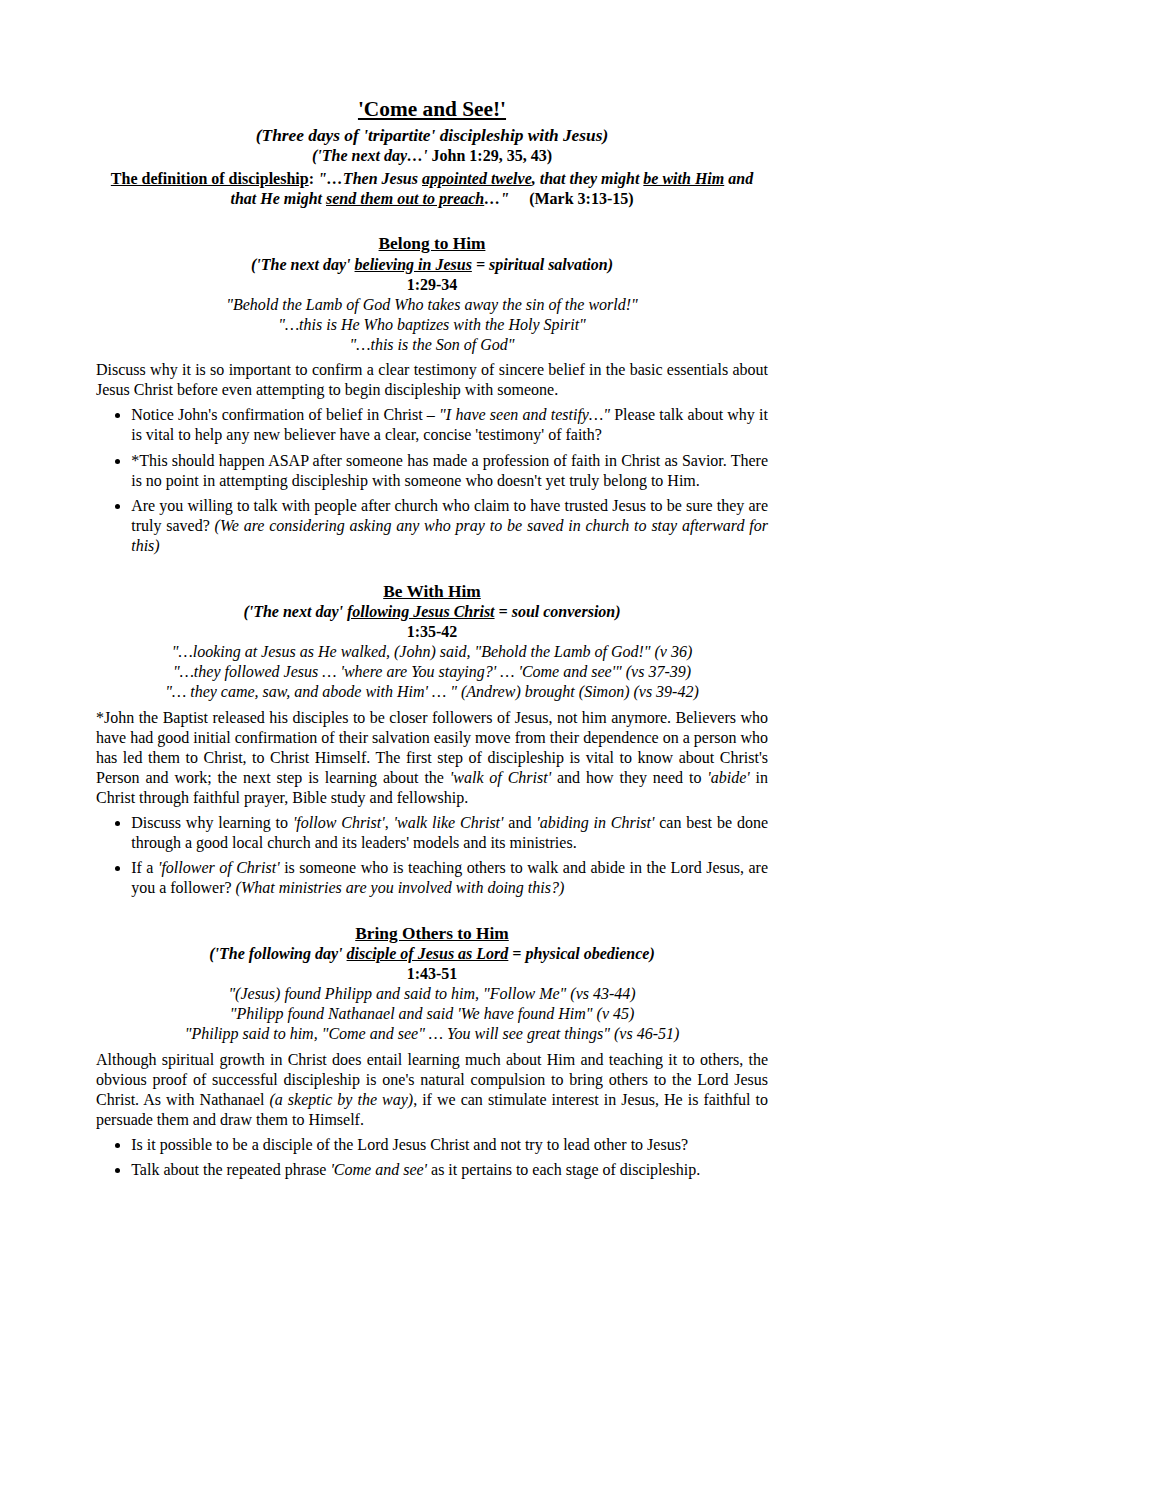'Come and See!'
(Three days of 'tripartite' discipleship with Jesus)
('The next day…' John 1:29, 35, 43)
The definition of discipleship: "…Then Jesus appointed twelve, that they might be with Him and that He might send them out to preach…" (Mark 3:13-15)
Belong to Him
('The next day' believing in Jesus = spiritual salvation)
1:29-34
"Behold the Lamb of God Who takes away the sin of the world!"
"…this is He Who baptizes with the Holy Spirit"
"…this is the Son of God"
Discuss why it is so important to confirm a clear testimony of sincere belief in the basic essentials about Jesus Christ before even attempting to begin discipleship with someone.
Notice John's confirmation of belief in Christ – "I have seen and testify…" Please talk about why it is vital to help any new believer have a clear, concise 'testimony' of faith?
*This should happen ASAP after someone has made a profession of faith in Christ as Savior. There is no point in attempting discipleship with someone who doesn't yet truly belong to Him.
Are you willing to talk with people after church who claim to have trusted Jesus to be sure they are truly saved? (We are considering asking any who pray to be saved in church to stay afterward for this)
Be With Him
('The next day' following Jesus Christ = soul conversion)
1:35-42
"…looking at Jesus as He walked, (John) said, "Behold the Lamb of God!" (v 36)
"…they followed Jesus … 'where are You staying?' … 'Come and see'" (vs 37-39)
"… they came, saw, and abode with Him' … " (Andrew) brought (Simon) (vs 39-42)
*John the Baptist released his disciples to be closer followers of Jesus, not him anymore. Believers who have had good initial confirmation of their salvation easily move from their dependence on a person who has led them to Christ, to Christ Himself. The first step of discipleship is vital to know about Christ's Person and work; the next step is learning about the 'walk of Christ' and how they need to 'abide' in Christ through faithful prayer, Bible study and fellowship.
Discuss why learning to 'follow Christ', 'walk like Christ' and 'abiding in Christ' can best be done through a good local church and its leaders' models and its ministries.
If a 'follower of Christ' is someone who is teaching others to walk and abide in the Lord Jesus, are you a follower? (What ministries are you involved with doing this?)
Bring Others to Him
('The following day' disciple of Jesus as Lord = physical obedience)
1:43-51
"(Jesus) found Philipp and said to him, "Follow Me" (vs 43-44)
"Philipp found Nathanael and said 'We have found Him" (v 45)
"Philipp said to him, "Come and see" … You will see great things" (vs 46-51)
Although spiritual growth in Christ does entail learning much about Him and teaching it to others, the obvious proof of successful discipleship is one's natural compulsion to bring others to the Lord Jesus Christ. As with Nathanael (a skeptic by the way), if we can stimulate interest in Jesus, He is faithful to persuade them and draw them to Himself.
Is it possible to be a disciple of the Lord Jesus Christ and not try to lead other to Jesus?
Talk about the repeated phrase 'Come and see' as it pertains to each stage of discipleship.